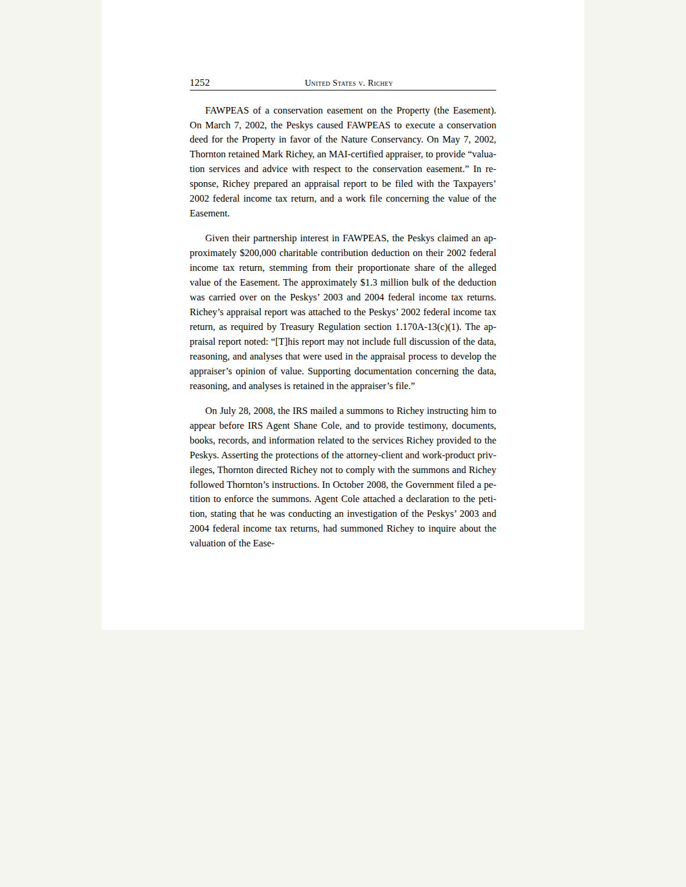1252 United States v. Richey
FAWPEAS of a conservation easement on the Property (the Easement). On March 7, 2002, the Peskys caused FAWPEAS to execute a conservation deed for the Property in favor of the Nature Conservancy. On May 7, 2002, Thornton retained Mark Richey, an MAI-certified appraiser, to provide “valuation services and advice with respect to the conservation easement.” In response, Richey prepared an appraisal report to be filed with the Taxpayers’ 2002 federal income tax return, and a work file concerning the value of the Easement.
Given their partnership interest in FAWPEAS, the Peskys claimed an approximately $200,000 charitable contribution deduction on their 2002 federal income tax return, stemming from their proportionate share of the alleged value of the Easement. The approximately $1.3 million bulk of the deduction was carried over on the Peskys’ 2003 and 2004 federal income tax returns. Richey’s appraisal report was attached to the Peskys’ 2002 federal income tax return, as required by Treasury Regulation section 1.170A-13(c)(1). The appraisal report noted: “[T]his report may not include full discussion of the data, reasoning, and analyses that were used in the appraisal process to develop the appraiser’s opinion of value. Supporting documentation concerning the data, reasoning, and analyses is retained in the appraiser’s file.”
On July 28, 2008, the IRS mailed a summons to Richey instructing him to appear before IRS Agent Shane Cole, and to provide testimony, documents, books, records, and information related to the services Richey provided to the Peskys. Asserting the protections of the attorney-client and work-product privileges, Thornton directed Richey not to comply with the summons and Richey followed Thornton’s instructions. In October 2008, the Government filed a petition to enforce the summons. Agent Cole attached a declaration to the petition, stating that he was conducting an investigation of the Peskys’ 2003 and 2004 federal income tax returns, had summoned Richey to inquire about the valuation of the Ease-